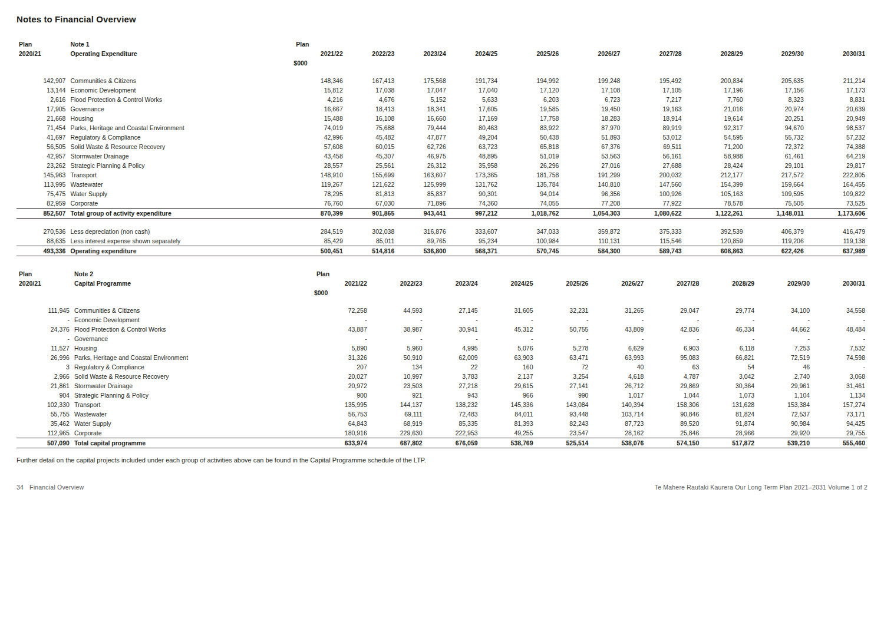Notes to Financial Overview
| Plan | Note 1 | Plan | | | | | | | | | |
| --- | --- | --- | --- | --- | --- | --- | --- | --- | --- | --- | --- |
| 2020/21 | Operating Expenditure | 2021/22 | 2022/23 | 2023/24 | 2024/25 | 2025/26 | 2026/27 | 2027/28 | 2028/29 | 2029/30 | 2030/31 |
| | | $000 | |
| 142,907 | Communities & Citizens | 148,346 | 167,413 | 175,568 | 191,734 | 194,992 | 199,248 | 195,492 | 200,834 | 205,635 | 211,214 |
| 13,144 | Economic Development | 15,812 | 17,038 | 17,047 | 17,040 | 17,120 | 17,108 | 17,105 | 17,196 | 17,156 | 17,173 |
| 2,616 | Flood Protection & Control Works | 4,216 | 4,676 | 5,152 | 5,633 | 6,203 | 6,723 | 7,217 | 7,760 | 8,323 | 8,831 |
| 17,905 | Governance | 16,667 | 18,413 | 18,341 | 17,605 | 19,585 | 19,450 | 19,163 | 21,016 | 20,974 | 20,639 |
| 21,668 | Housing | 15,488 | 16,108 | 16,660 | 17,169 | 17,758 | 18,283 | 18,914 | 19,614 | 20,251 | 20,949 |
| 71,454 | Parks, Heritage and Coastal Environment | 74,019 | 75,688 | 79,444 | 80,463 | 83,922 | 87,970 | 89,919 | 92,317 | 94,670 | 98,537 |
| 41,697 | Regulatory & Compliance | 42,996 | 45,482 | 47,877 | 49,204 | 50,438 | 51,893 | 53,012 | 54,595 | 55,732 | 57,232 |
| 56,505 | Solid Waste & Resource Recovery | 57,608 | 60,015 | 62,726 | 63,723 | 65,818 | 67,376 | 69,511 | 71,200 | 72,372 | 74,388 |
| 42,957 | Stormwater Drainage | 43,458 | 45,307 | 46,975 | 48,895 | 51,019 | 53,563 | 56,161 | 58,988 | 61,461 | 64,219 |
| 23,262 | Strategic Planning & Policy | 28,557 | 25,561 | 26,312 | 35,958 | 26,296 | 27,016 | 27,688 | 28,424 | 29,101 | 29,817 |
| 145,963 | Transport | 148,910 | 155,699 | 163,607 | 173,365 | 181,758 | 191,299 | 200,032 | 212,177 | 217,572 | 222,805 |
| 113,995 | Wastewater | 119,267 | 121,622 | 125,999 | 131,762 | 135,784 | 140,810 | 147,560 | 154,399 | 159,664 | 164,455 |
| 75,475 | Water Supply | 78,295 | 81,813 | 85,837 | 90,301 | 94,014 | 96,356 | 100,926 | 105,163 | 109,595 | 109,822 |
| 82,959 | Corporate | 76,760 | 67,030 | 71,896 | 74,360 | 74,055 | 77,208 | 77,922 | 78,578 | 75,505 | 73,525 |
| 852,507 | Total group of activity expenditure | 870,399 | 901,865 | 943,441 | 997,212 | 1,018,762 | 1,054,303 | 1,080,622 | 1,122,261 | 1,148,011 | 1,173,606 |
| 270,536 | Less depreciation (non cash) | 284,519 | 302,038 | 316,876 | 333,607 | 347,033 | 359,872 | 375,333 | 392,539 | 406,379 | 416,479 |
| 88,635 | Less interest expense shown separately | 85,429 | 85,011 | 89,765 | 95,234 | 100,984 | 110,131 | 115,546 | 120,859 | 119,206 | 119,138 |
| 493,336 | Operating expenditure | 500,451 | 514,816 | 536,800 | 568,371 | 570,745 | 584,300 | 589,743 | 608,863 | 622,426 | 637,989 |
| Plan | Note 2 | Plan | | | | | | | | | |
| --- | --- | --- | --- | --- | --- | --- | --- | --- | --- | --- | --- |
| 2020/21 | Capital Programme | 2021/22 | 2022/23 | 2023/24 | 2024/25 | 2025/26 | 2026/27 | 2027/28 | 2028/29 | 2029/30 | 2030/31 |
| | | $000 | |
| 111,945 | Communities & Citizens | 72,258 | 44,593 | 27,145 | 31,605 | 32,231 | 31,265 | 29,047 | 29,774 | 34,100 | 34,558 |
| - | Economic Development | - | - | - | - | - | - | - | - | - | - |
| 24,376 | Flood Protection & Control Works | 43,887 | 38,987 | 30,941 | 45,312 | 50,755 | 43,809 | 42,836 | 46,334 | 44,662 | 48,484 |
| - | Governance | - | - | - | - | - | - | - | - | - | - |
| 11,527 | Housing | 5,890 | 5,960 | 4,995 | 5,076 | 5,278 | 6,629 | 6,903 | 6,118 | 7,253 | 7,532 |
| 26,996 | Parks, Heritage and Coastal Environment | 31,326 | 50,910 | 62,009 | 63,903 | 63,471 | 63,993 | 95,083 | 66,821 | 72,519 | 74,598 |
| 3 | Regulatory & Compliance | 207 | 134 | 22 | 160 | 72 | 40 | 63 | 54 | 46 | - |
| 2,966 | Solid Waste & Resource Recovery | 20,027 | 10,997 | 3,783 | 2,137 | 3,254 | 4,618 | 4,787 | 3,042 | 2,740 | 3,068 |
| 21,861 | Stormwater Drainage | 20,972 | 23,503 | 27,218 | 29,615 | 27,141 | 26,712 | 29,869 | 30,364 | 29,961 | 31,461 |
| 904 | Strategic Planning & Policy | 900 | 921 | 943 | 966 | 990 | 1,017 | 1,044 | 1,073 | 1,104 | 1,134 |
| 102,330 | Transport | 135,995 | 144,137 | 138,232 | 145,336 | 143,084 | 140,394 | 158,306 | 131,628 | 153,384 | 157,274 |
| 55,755 | Wastewater | 56,753 | 69,111 | 72,483 | 84,011 | 93,448 | 103,714 | 90,846 | 81,824 | 72,537 | 73,171 |
| 35,462 | Water Supply | 64,843 | 68,919 | 85,335 | 81,393 | 82,243 | 87,723 | 89,520 | 91,874 | 90,984 | 94,425 |
| 112,965 | Corporate | 180,916 | 229,630 | 222,953 | 49,255 | 23,547 | 28,162 | 25,846 | 28,966 | 29,920 | 29,755 |
| 507,090 | Total capital programme | 633,974 | 687,802 | 676,059 | 538,769 | 525,514 | 538,076 | 574,150 | 517,872 | 539,210 | 555,460 |
Further detail on the capital projects included under each group of activities above can be found in the Capital Programme schedule of the LTP.
34 Financial Overview
Te Mahere Rautaki Kaurera Our Long Term Plan 2021–2031 Volume 1 of 2